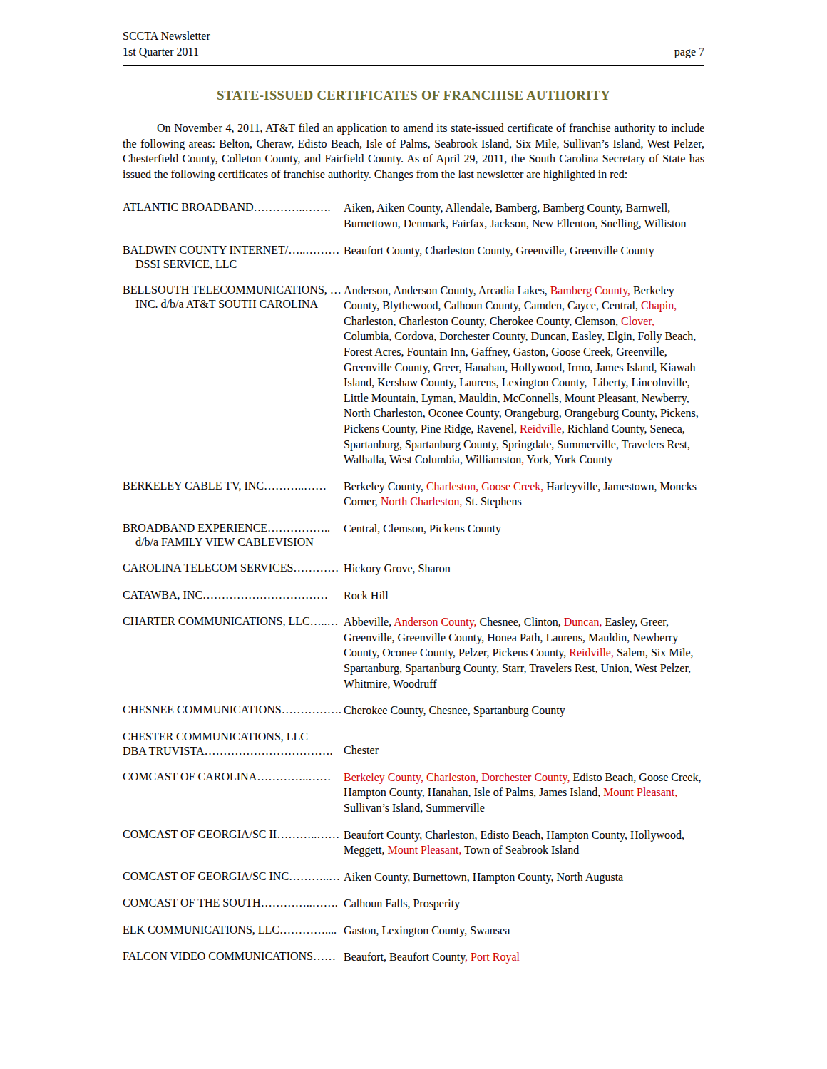SCCTA Newsletter
1st Quarter 2011
page 7
STATE-ISSUED CERTIFICATES OF FRANCHISE AUTHORITY
On November 4, 2011, AT&T filed an application to amend its state-issued certificate of franchise authority to include the following areas: Belton, Cheraw, Edisto Beach, Isle of Palms, Seabrook Island, Six Mile, Sullivan’s Island, West Pelzer, Chesterfield County, Colleton County, and Fairfield County. As of April 29, 2011, the South Carolina Secretary of State has issued the following certificates of franchise authority. Changes from the last newsletter are highlighted in red:
| ATLANTIC BROADBAND…………..……. | Aiken, Aiken County, Allendale, Bamberg, Bamberg County, Barnwell, Burnettown, Denmark, Fairfax, Jackson, New Ellenton, Snelling, Williston |
| BALDWIN COUNTY INTERNET/…..……… DSSI SERVICE, LLC | Beaufort County, Charleston County, Greenville, Greenville County |
| BELLSOUTH TELECOMMUNICATIONS, … INC. d/b/a AT&T SOUTH CAROLINA | Anderson, Anderson County, Arcadia Lakes, Bamberg County, Berkeley County, Blythewood, Calhoun County, Camden, Cayce, Central, Chapin, Charleston, Charleston County, Cherokee County, Clemson, Clover, Columbia, Cordova, Dorchester County, Duncan, Easley, Elgin, Folly Beach, Forest Acres, Fountain Inn, Gaffney, Gaston, Goose Creek, Greenville, Greenville County, Greer, Hanahan, Hollywood, Irmo, James Island, Kiawah Island, Kershaw County, Laurens, Lexington County, Liberty, Lincolnville, Little Mountain, Lyman, Mauldin, McConnells, Mount Pleasant, Newberry, North Charleston, Oconee County, Orangeburg, Orangeburg County, Pickens, Pickens County, Pine Ridge, Ravenel, Reidville , Richland County, Seneca, Spartanburg, Spartanburg County, Springdale, Summerville, Travelers Rest, Walhalla, West Columbia, Williamston , York, York County |
| BERKELEY CABLE TV, INC………..…… | Berkeley County, Charleston, Goose Creek, Harleyville, Jamestown, Moncks Corner, North Charleston, St. Stephens |
| BROADBAND EXPERIENCE…………….. d/b/a FAMILY VIEW CABLEVISION | Central, Clemson, Pickens County |
| CAROLINA TELECOM SERVICES………… | Hickory Grove, Sharon |
| CATAWBA, INC…………………………… | Rock Hill |
| CHARTER COMMUNICATIONS, LLC…..… | Abbeville, Anderson County, Chesnee, Clinton, Duncan, Easley, Greer, Greenville, Greenville County, Honea Path, Laurens, Mauldin, Newberry County, Oconee County, Pelzer, Pickens County, Reidville, Salem, Six Mile, Spartanburg, Spartanburg County, Starr, Travelers Rest, Union, West Pelzer, Whitmire, Woodruff |
| CHESNEE COMMUNICATIONS……………. | Cherokee County, Chesnee, Spartanburg County |
| CHESTER COMMUNICATIONS, LLC DBA TRUVISTA……………………………. | Chester |
| COMCAST OF CAROLINA…………..…… | Berkeley County, Charleston, Dorchester County, Edisto Beach, Goose Creek, Hampton County, Hanahan, Isle of Palms, James Island, Mount Pleasant, Sullivan’s Island, Summerville |
| COMCAST OF GEORGIA/SC II………..…… | Beaufort County, Charleston, Edisto Beach, Hampton County, Hollywood, Meggett, Mount Pleasant, Town of Seabrook Island |
| COMCAST OF GEORGIA/SC INC………..… | Aiken County, Burnettown, Hampton County, North Augusta |
| COMCAST OF THE SOUTH…………..……. | Calhoun Falls, Prosperity |
| ELK COMMUNICATIONS, LLC………….... | Gaston, Lexington County, Swansea |
| FALCON VIDEO COMMUNICATIONS…… | Beaufort, Beaufort County , Port Royal |